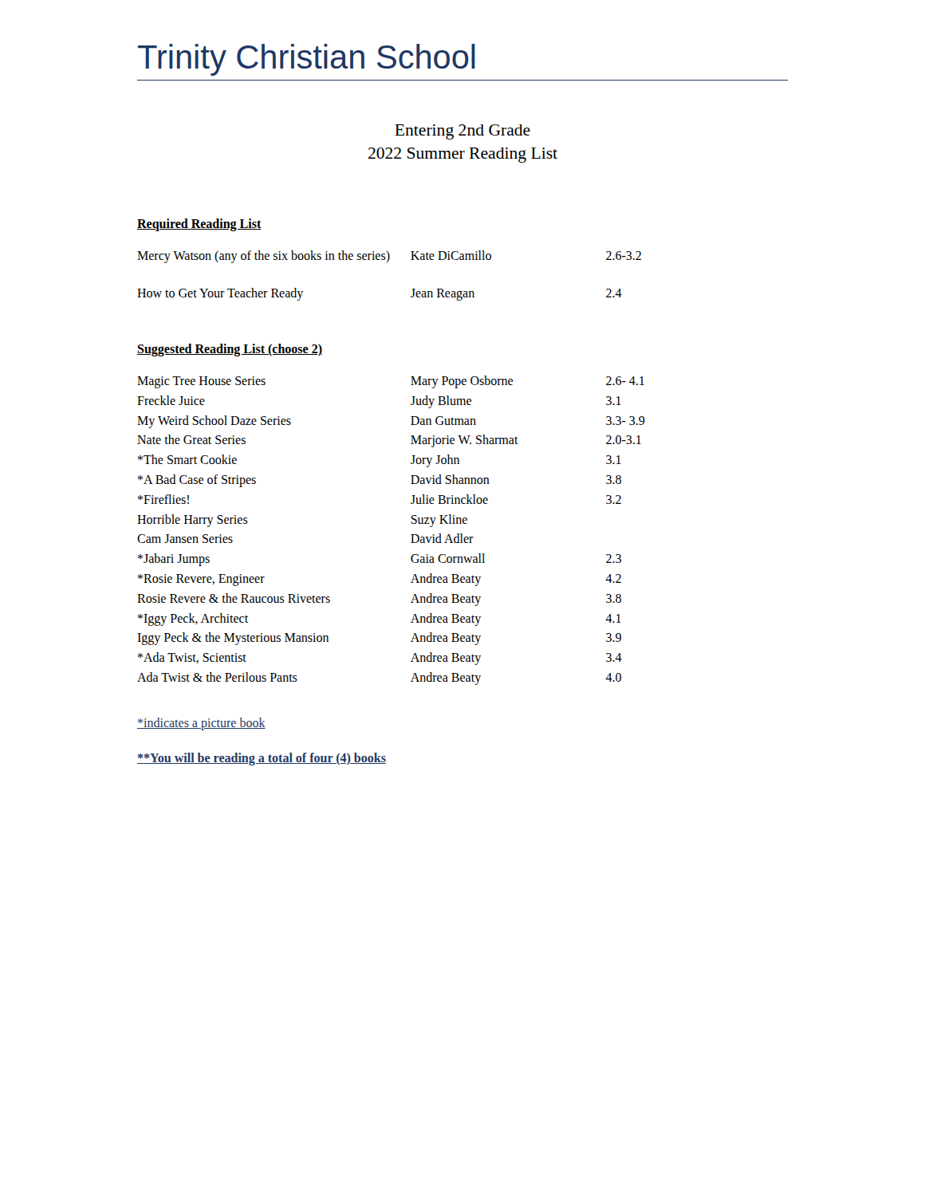Trinity Christian School
Entering 2nd Grade
2022 Summer Reading List
Required Reading List
| Mercy Watson (any of the six books in the series) | Kate DiCamillo | 2.6-3.2 |
| How to Get Your Teacher Ready | Jean Reagan | 2.4 |
Suggested Reading List (choose 2)
| Magic Tree House Series | Mary Pope Osborne | 2.6- 4.1 |
| Freckle Juice | Judy Blume | 3.1 |
| My Weird School Daze Series | Dan Gutman | 3.3- 3.9 |
| Nate the Great Series | Marjorie W. Sharmat | 2.0-3.1 |
| *The Smart Cookie | Jory John | 3.1 |
| *A Bad Case of Stripes | David Shannon | 3.8 |
| *Fireflies! | Julie Brinckloe | 3.2 |
| Horrible Harry Series | Suzy Kline | |
| Cam Jansen Series | David Adler | |
| *Jabari Jumps | Gaia Cornwall | 2.3 |
| *Rosie Revere, Engineer | Andrea Beaty | 4.2 |
| Rosie Revere & the Raucous Riveters | Andrea Beaty | 3.8 |
| *Iggy Peck, Architect | Andrea Beaty | 4.1 |
| Iggy Peck & the Mysterious Mansion | Andrea Beaty | 3.9 |
| *Ada Twist, Scientist | Andrea Beaty | 3.4 |
| Ada Twist & the Perilous Pants | Andrea Beaty | 4.0 |
*indicates a picture book
**You will be reading a total of four (4) books